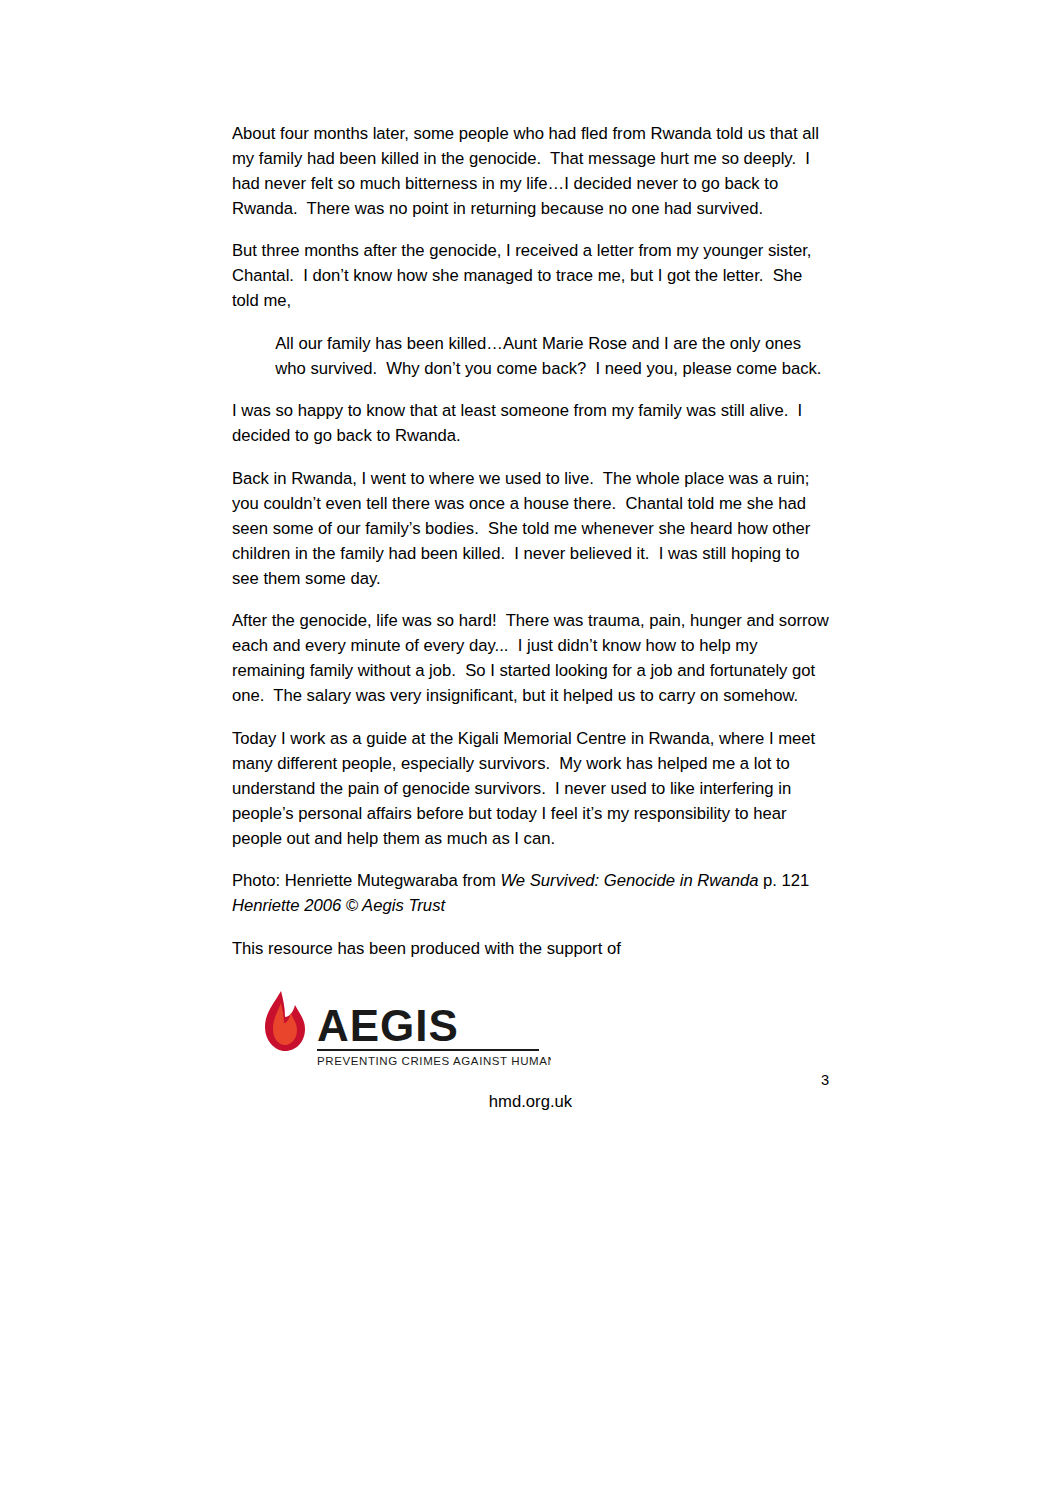About four months later, some people who had fled from Rwanda told us that all my family had been killed in the genocide. That message hurt me so deeply. I had never felt so much bitterness in my life…I decided never to go back to Rwanda. There was no point in returning because no one had survived.
But three months after the genocide, I received a letter from my younger sister, Chantal. I don’t know how she managed to trace me, but I got the letter. She told me,
All our family has been killed…Aunt Marie Rose and I are the only ones who survived. Why don’t you come back? I need you, please come back.
I was so happy to know that at least someone from my family was still alive. I decided to go back to Rwanda.
Back in Rwanda, I went to where we used to live. The whole place was a ruin; you couldn’t even tell there was once a house there. Chantal told me she had seen some of our family’s bodies. She told me whenever she heard how other children in the family had been killed. I never believed it. I was still hoping to see them some day.
After the genocide, life was so hard! There was trauma, pain, hunger and sorrow each and every minute of every day... I just didn’t know how to help my remaining family without a job. So I started looking for a job and fortunately got one. The salary was very insignificant, but it helped us to carry on somehow.
Today I work as a guide at the Kigali Memorial Centre in Rwanda, where I meet many different people, especially survivors. My work has helped me a lot to understand the pain of genocide survivors. I never used to like interfering in people’s personal affairs before but today I feel it’s my responsibility to hear people out and help them as much as I can.
Photo: Henriette Mutegwaraba from We Survived: Genocide in Rwanda p. 121
Henriette 2006 © Aegis Trust
This resource has been produced with the support of
AEGIS PREVENTING CRIMES AGAINST HUMANITY
3
hmd.org.uk